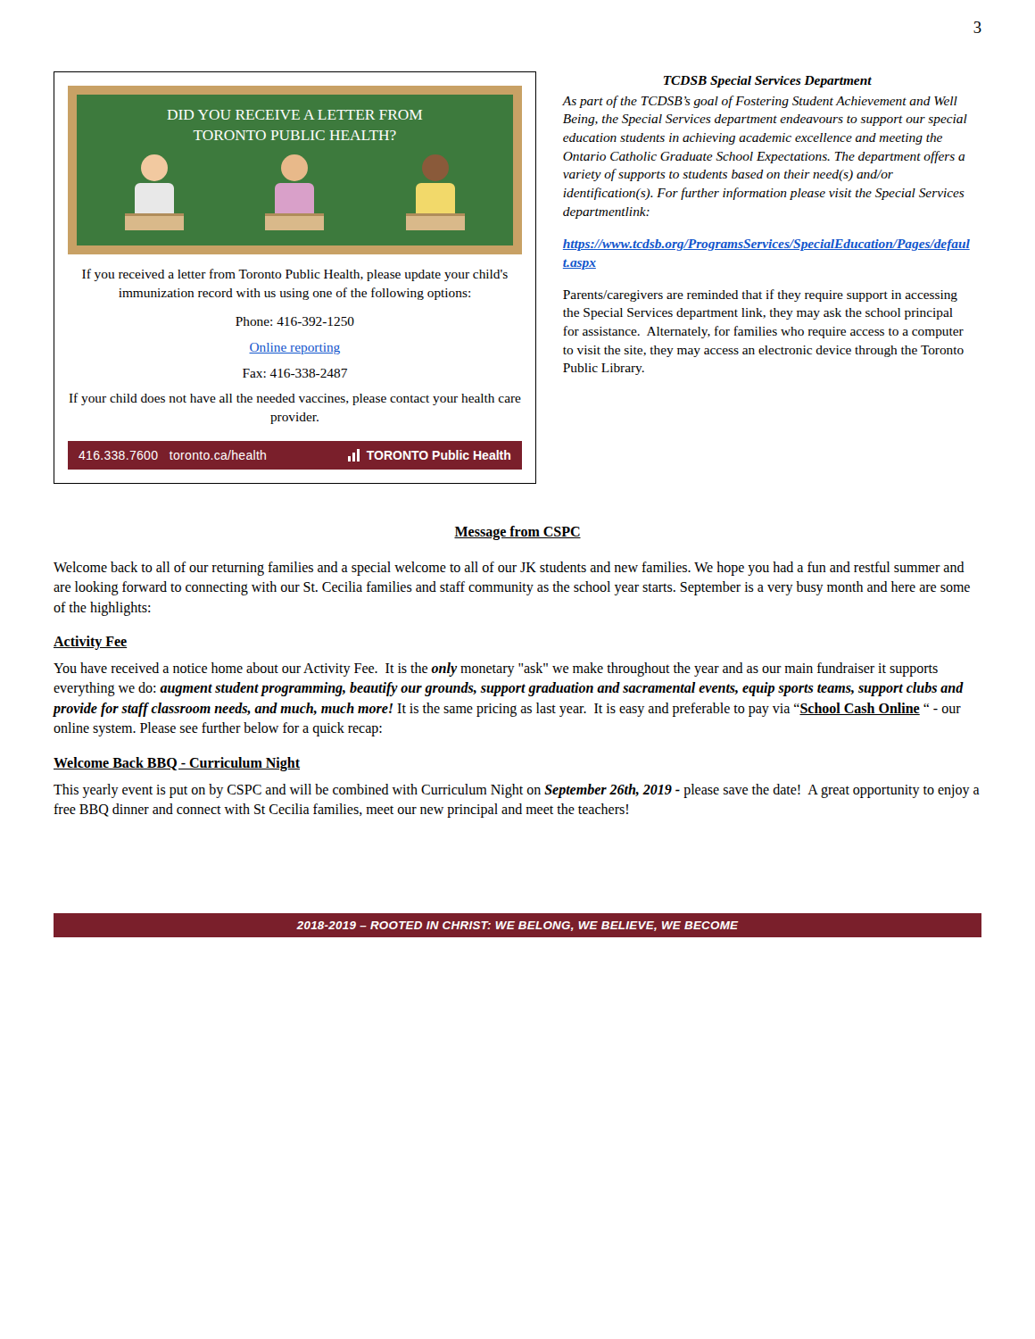3
DID YOU RECEIVE A LETTER FROM
TORONTO PUBLIC HEALTH?
If you received a letter from Toronto Public Health, please update your child's immunization record with us using one of the following options:
Phone: 416-392-1250
Online reporting
Fax: 416-338-2487
If your child does not have all the needed vaccines, please contact your health care provider.
416.338.7600 toronto.ca/health
TORONTO Public Health
TCDSB Special Services Department
As part of the TCDSB’s goal of Fostering Student Achievement and Well Being, the Special Services department endeavours to support our special education students in achieving academic excellence and meeting the Ontario Catholic Graduate School Expectations. The department offers a variety of supports to students based on their need(s) and/or identification(s). For further information please visit the Special Services departmentlink:
https://www.tcdsb.org/ProgramsServices/SpecialEducation/Pages/default.aspx
Parents/caregivers are reminded that if they require support in accessing the Special Services department link, they may ask the school principal for assistance. Alternately, for families who require access to a computer to visit the site, they may access an electronic device through the Toronto Public Library.
Message from CSPC
Welcome back to all of our returning families and a special welcome to all of our JK students and new families. We hope you had a fun and restful summer and are looking forward to connecting with our St. Cecilia families and staff community as the school year starts. September is a very busy month and here are some of the highlights:
Activity Fee
You have received a notice home about our Activity Fee. It is the only monetary "ask" we make throughout the year and as our main fundraiser it supports everything we do: augment student programming, beautify our grounds, support graduation and sacramental events, equip sports teams, support clubs and provide for staff classroom needs, and much, much more! It is the same pricing as last year. It is easy and preferable to pay via “School Cash Online “ - our online system. Please see further below for a quick recap:
Welcome Back BBQ - Curriculum Night
This yearly event is put on by CSPC and will be combined with Curriculum Night on September 26th, 2019 - please save the date! A great opportunity to enjoy a free BBQ dinner and connect with St Cecilia families, meet our new principal and meet the teachers!
2018-2019 – ROOTED IN CHRIST: WE BELONG, WE BELIEVE, WE BECOME